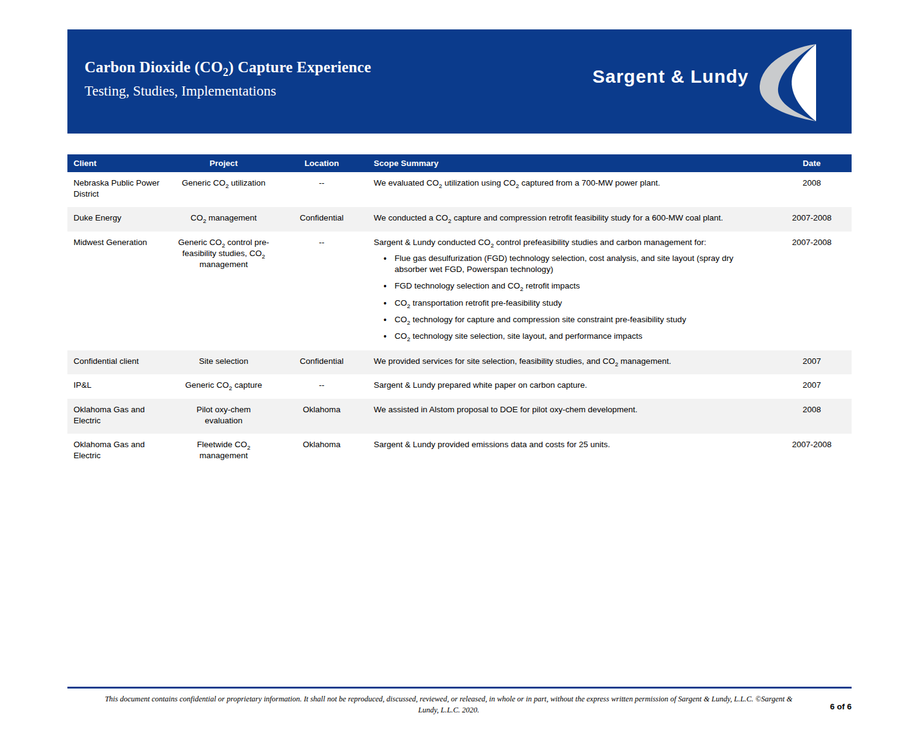Carbon Dioxide (CO2) Capture Experience
Testing, Studies, Implementations
Sargent & Lundy
| Client | Project | Location | Scope Summary | Date |
| --- | --- | --- | --- | --- |
| Nebraska Public Power District | Generic CO 2 utilization | -- | We evaluated CO 2 utilization using CO 2 captured from a 700-MW power plant. | 2008 |
| Duke Energy | CO 2 management | Confidential | We conducted a CO 2 capture and compression retrofit feasibility study for a 600-MW coal plant. | 2007-2008 |
| Midwest Generation | Generic CO 2 control pre-feasibility studies, CO 2 management | -- | Sargent & Lundy conducted CO 2 control prefeasibility studies and carbon management for: Flue gas desulfurization (FGD) technology selection, cost analysis, and site layout (spray dry absorber wet FGD, Powerspan technology) FGD technology selection and CO 2 retrofit impacts CO 2 transportation retrofit pre-feasibility study CO 2 technology for capture and compression site constraint pre-feasibility study CO 2 technology site selection, site layout, and performance impacts | 2007-2008 |
| Confidential client | Site selection | Confidential | We provided services for site selection, feasibility studies, and CO 2 management. | 2007 |
| IP&L | Generic CO 2 capture | -- | Sargent & Lundy prepared white paper on carbon capture. | 2007 |
| Oklahoma Gas and Electric | Pilot oxy-chem evaluation | Oklahoma | We assisted in Alstom proposal to DOE for pilot oxy-chem development. | 2008 |
| Oklahoma Gas and Electric | Fleetwide CO 2 management | Oklahoma | Sargent & Lundy provided emissions data and costs for 25 units. | 2007-2008 |
This document contains confidential or proprietary information. It shall not be reproduced, discussed, reviewed, or released, in whole or in part, without the express written permission of Sargent & Lundy, L.L.C. ©Sargent & Lundy, L.L.C. 2020.
6 of 6